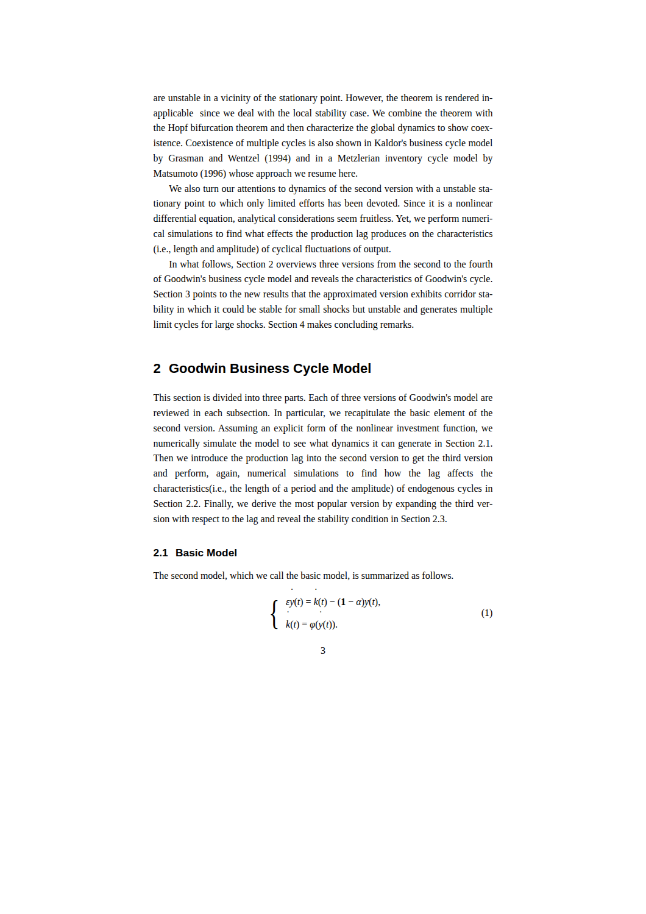are unstable in a vicinity of the stationary point. However, the theorem is rendered inapplicable since we deal with the local stability case. We combine the theorem with the Hopf bifurcation theorem and then characterize the global dynamics to show coexistence. Coexistence of multiple cycles is also shown in Kaldor's business cycle model by Grasman and Wentzel (1994) and in a Metzlerian inventory cycle model by Matsumoto (1996) whose approach we resume here.
We also turn our attentions to dynamics of the second version with a unstable stationary point to which only limited efforts has been devoted. Since it is a nonlinear differential equation, analytical considerations seem fruitless. Yet, we perform numerical simulations to find what effects the production lag produces on the characteristics (i.e., length and amplitude) of cyclical fluctuations of output.
In what follows, Section 2 overviews three versions from the second to the fourth of Goodwin's business cycle model and reveals the characteristics of Goodwin's cycle. Section 3 points to the new results that the approximated version exhibits corridor stability in which it could be stable for small shocks but unstable and generates multiple limit cycles for large shocks. Section 4 makes concluding remarks.
2 Goodwin Business Cycle Model
This section is divided into three parts. Each of three versions of Goodwin's model are reviewed in each subsection. In particular, we recapitulate the basic element of the second version. Assuming an explicit form of the nonlinear investment function, we numerically simulate the model to see what dynamics it can generate in Section 2.1. Then we introduce the production lag into the second version to get the third version and perform, again, numerical simulations to find how the lag affects the characteristics(i.e., the length of a period and the amplitude) of endogenous cycles in Section 2.2. Finally, we derive the most popular version by expanding the third version with respect to the lag and reveal the stability condition in Section 2.3.
2.1 Basic Model
The second model, which we call the basic model, is summarized as follows.
{
εy(t) = k(t) − (1 − α)y(t),
k(t) = φ(y(t)).
(1)
3